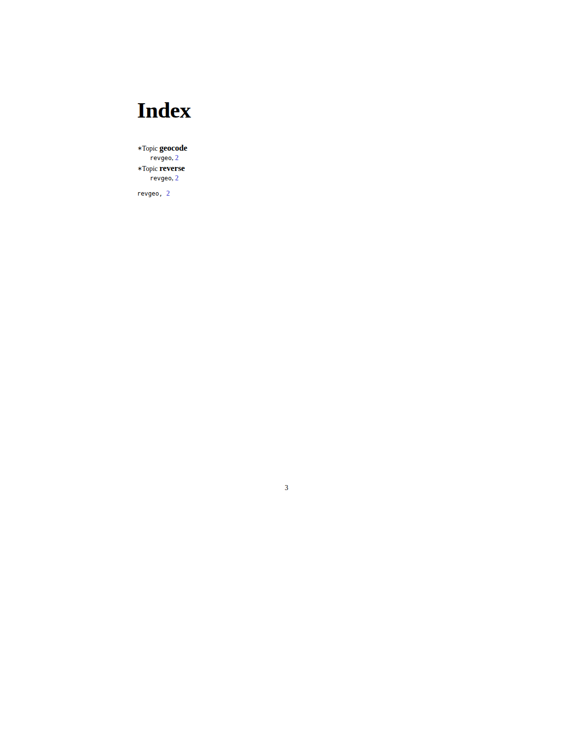Index
∗Topic geocode
revgeo, 2
∗Topic reverse
revgeo, 2
revgeo, 2
3